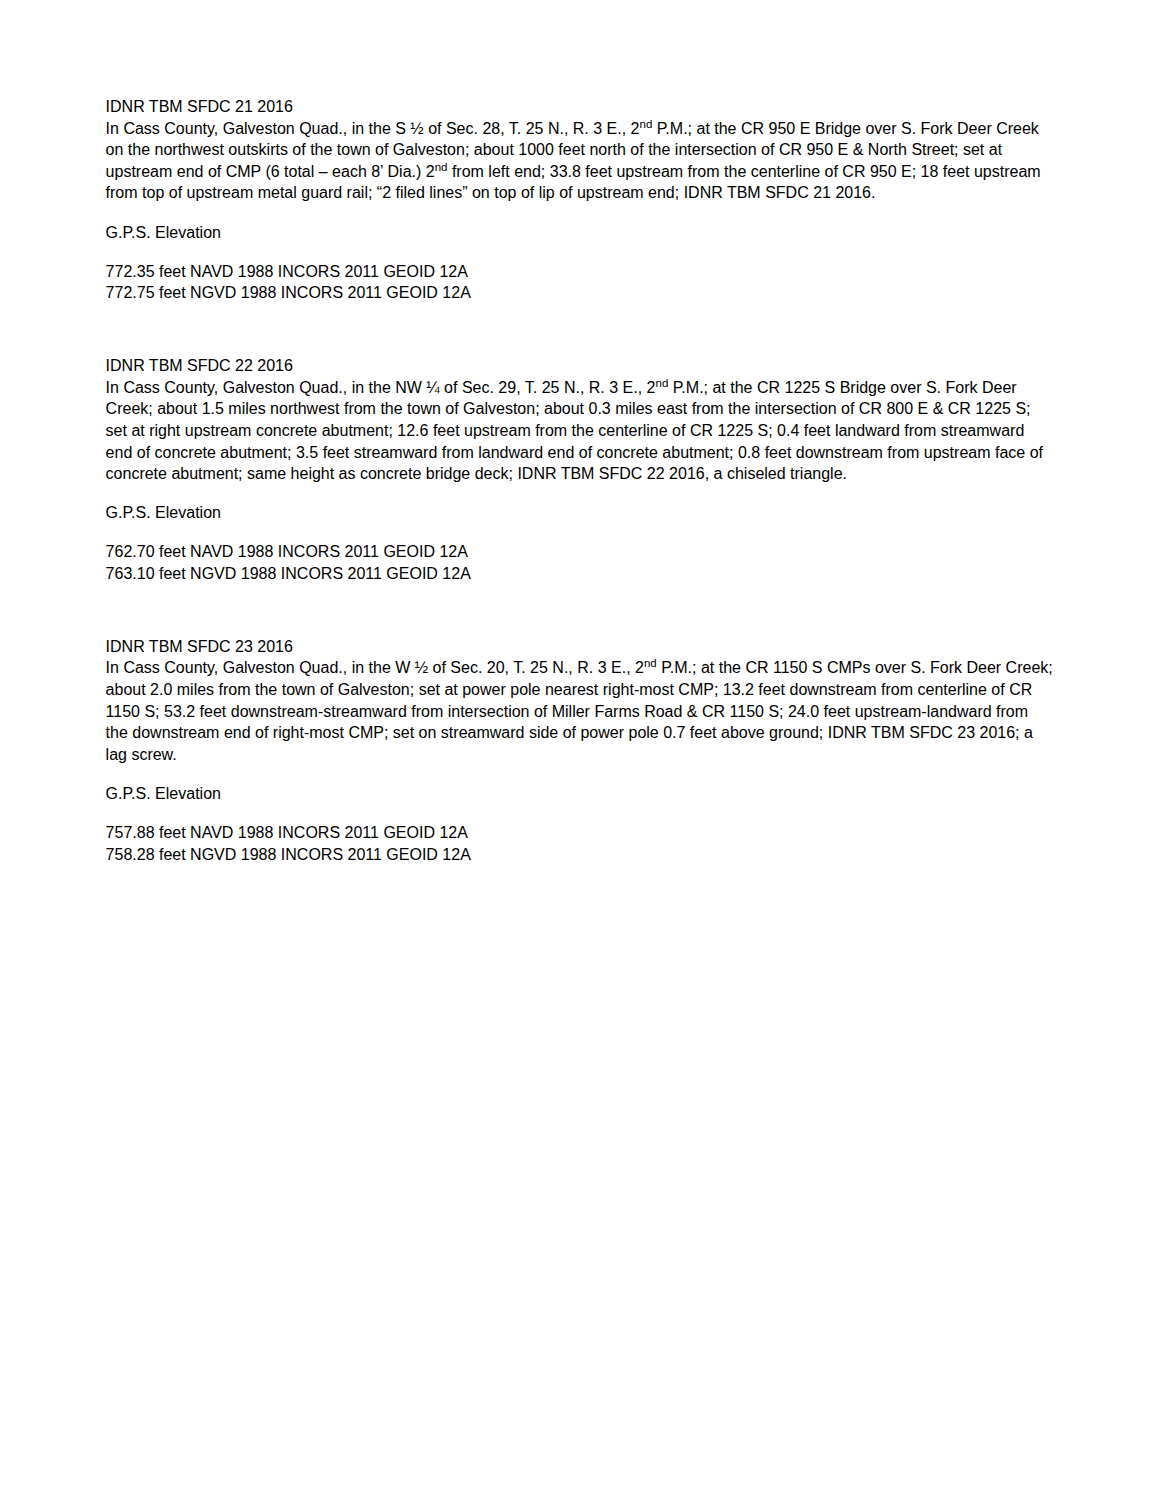IDNR TBM SFDC 21 2016
In Cass County, Galveston Quad., in the S ½ of Sec. 28, T. 25 N., R. 3 E., 2nd P.M.; at the CR 950 E Bridge over S. Fork Deer Creek on the northwest outskirts of the town of Galveston; about 1000 feet north of the intersection of CR 950 E & North Street; set at upstream end of CMP (6 total – each 8’ Dia.) 2nd from left end; 33.8 feet upstream from the centerline of CR 950 E; 18 feet upstream from top of upstream metal guard rail; “2 filed lines” on top of lip of upstream end; IDNR TBM SFDC 21 2016.
G.P.S. Elevation
772.35 feet NAVD 1988 INCORS 2011 GEOID 12A
772.75 feet NGVD 1988 INCORS 2011 GEOID 12A
IDNR TBM SFDC 22 2016
In Cass County, Galveston Quad., in the NW ¼ of Sec. 29, T. 25 N., R. 3 E., 2nd P.M.; at the CR 1225 S Bridge over S. Fork Deer Creek; about 1.5 miles northwest from the town of Galveston; about 0.3 miles east from the intersection of CR 800 E & CR 1225 S; set at right upstream concrete abutment; 12.6 feet upstream from the centerline of CR 1225 S; 0.4 feet landward from streamward end of concrete abutment; 3.5 feet streamward from landward end of concrete abutment; 0.8 feet downstream from upstream face of concrete abutment; same height as concrete bridge deck; IDNR TBM SFDC 22 2016, a chiseled triangle.
G.P.S. Elevation
762.70 feet NAVD 1988 INCORS 2011 GEOID 12A
763.10 feet NGVD 1988 INCORS 2011 GEOID 12A
IDNR TBM SFDC 23 2016
In Cass County, Galveston Quad., in the W ½ of Sec. 20, T. 25 N., R. 3 E., 2nd P.M.; at the CR 1150 S CMPs over S. Fork Deer Creek; about 2.0 miles from the town of Galveston; set at power pole nearest right-most CMP; 13.2 feet downstream from centerline of CR 1150 S; 53.2 feet downstream-streamward from intersection of Miller Farms Road & CR 1150 S; 24.0 feet upstream-landward from the downstream end of right-most CMP; set on streamward side of power pole 0.7 feet above ground; IDNR TBM SFDC 23 2016; a lag screw.
G.P.S. Elevation
757.88 feet NAVD 1988 INCORS 2011 GEOID 12A
758.28 feet NGVD 1988 INCORS 2011 GEOID 12A